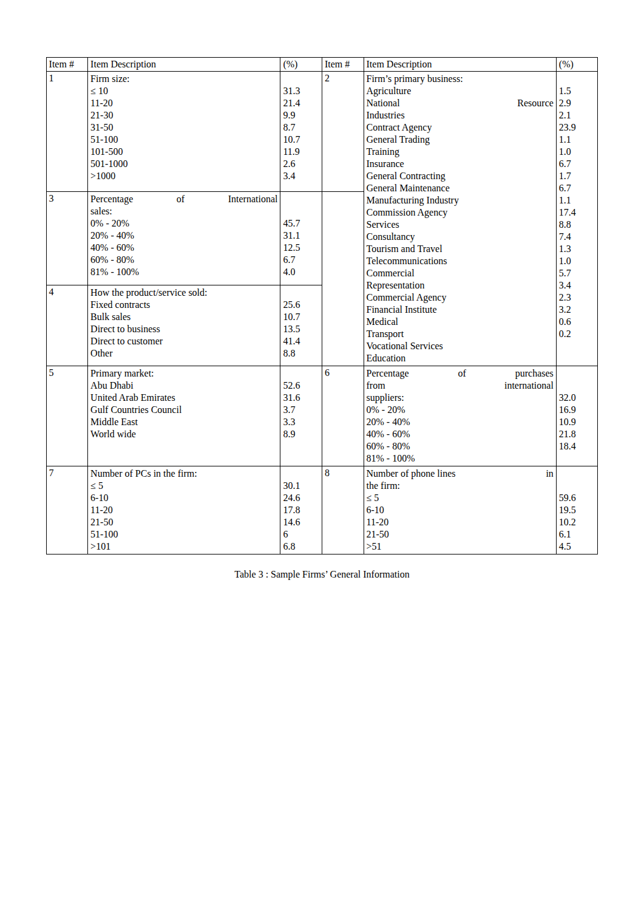Table 3 : Sample Firms’ General Information
| Item # | Item Description | (%) | Item # | Item Description | (%) |
| --- | --- | --- | --- | --- | --- |
| 1 | Firm size: ≤ 10 11-20 21-30 31-50 51-100 101-500 501-1000 >1000 | 31.3 21.4 9.9 8.7 10.7 11.9 2.6 3.4 | 2 | Firm’s primary business: Agriculture National Resource Industries Contract Agency General Trading Training Insurance General Contracting General Maintenance Manufacturing Industry Commission Agency Services Consultancy Tourism and Travel Telecommunications Commercial Representation Commercial Agency Financial Institute Medical Transport Vocational Services Education | 1.5 2.9 2.1 23.9 1.1 1.0 6.7 1.7 6.7 1.1 17.4 8.8 7.4 1.3 1.0 5.7 3.4 2.3 3.2 0.6 0.2 |
| 3 | Percentage of International sales: 0% - 20% 20% - 40% 40% - 60% 60% - 80% 81% - 100% | 45.7 31.1 12.5 6.7 4.0 |
| 4 | How the product/service sold: Fixed contracts Bulk sales Direct to business Direct to customer Other | 25.6 10.7 13.5 41.4 8.8 |
| 5 | Primary market: Abu Dhabi United Arab Emirates Gulf Countries Council Middle East World wide | 52.6 31.6 3.7 3.3 8.9 | 6 | Percentage of purchases from international suppliers: 0% - 20% 20% - 40% 40% - 60% 60% - 80% 81% - 100% | 32.0 16.9 10.9 21.8 18.4 |
| 7 | Number of PCs in the firm: ≤ 5 6-10 11-20 21-50 51-100 >101 | 30.1 24.6 17.8 14.6 6 6.8 | 8 | Number of phone lines in the firm: ≤ 5 6-10 11-20 21-50 >51 | 59.6 19.5 10.2 6.1 4.5 |